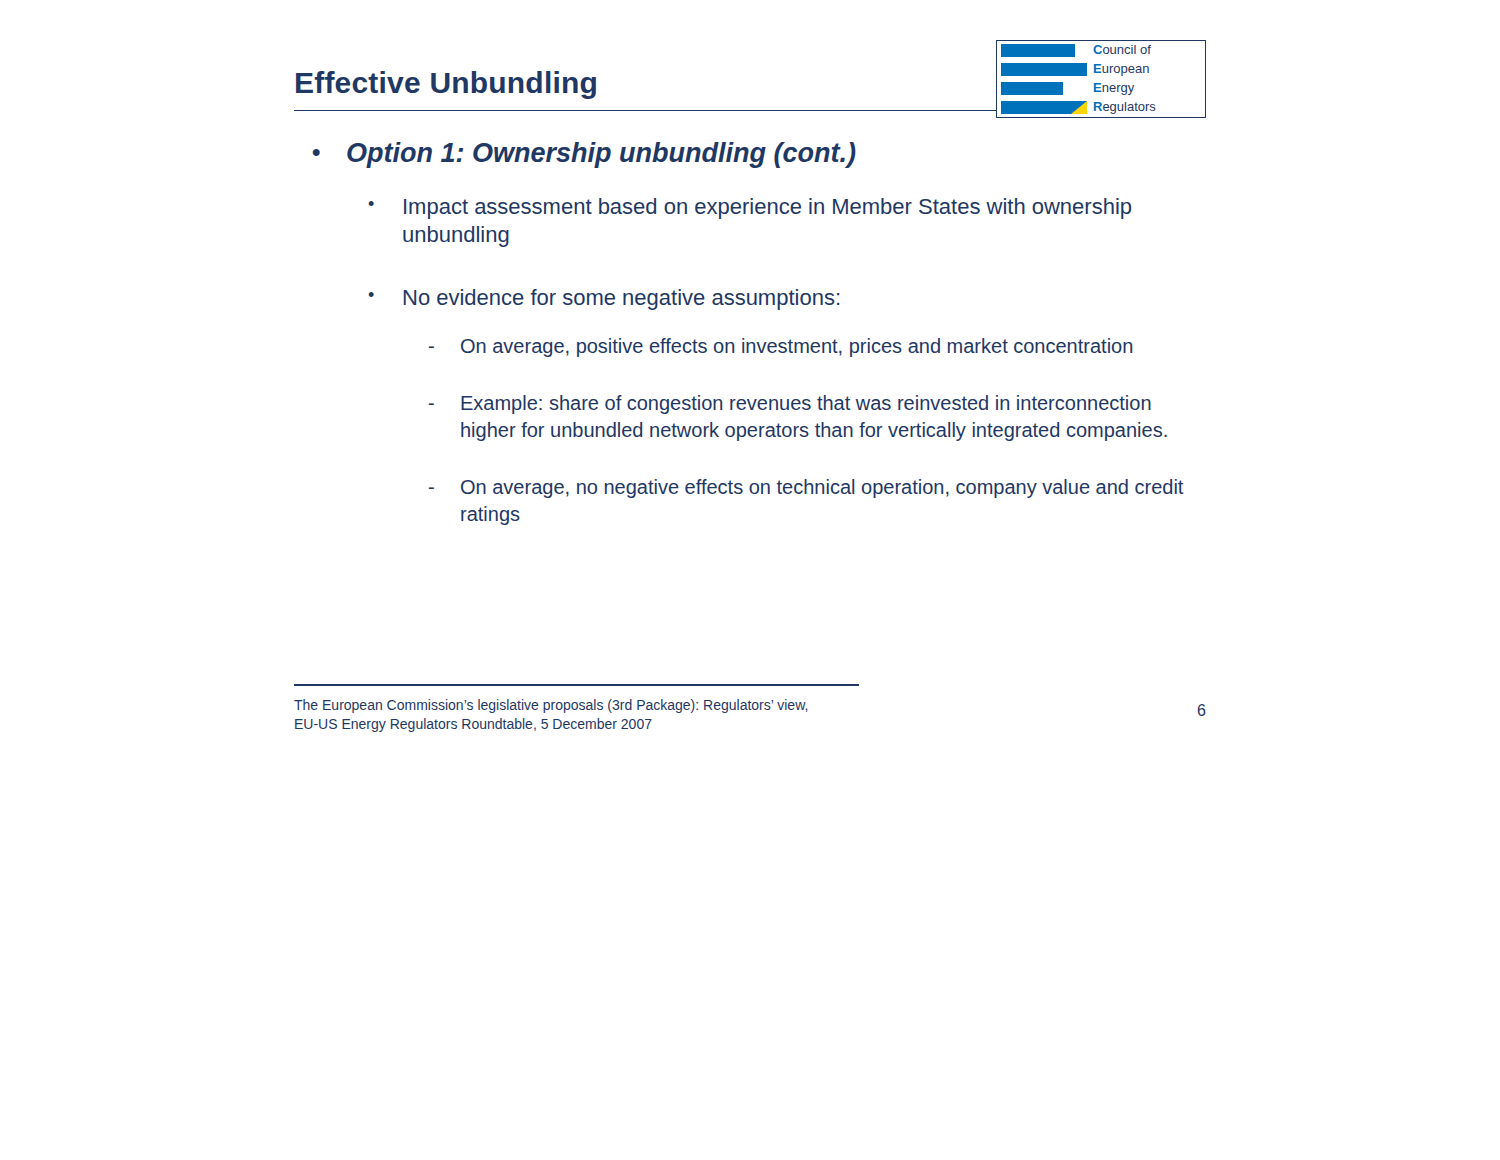| | C ouncil of |
| | E uropean |
| | E nergy |
| | R egulators |
Effective Unbundling
Option 1: Ownership unbundling (cont.)
Impact assessment based on experience in Member States with ownership unbundling
No evidence for some negative assumptions:
On average, positive effects on investment, prices and market concentration
Example: share of congestion revenues that was reinvested in interconnection higher for unbundled network operators than for vertically integrated companies.
On average, no negative effects on technical operation, company value and credit ratings
The European Commission’s legislative proposals (3rd Package): Regulators’ view,
EU-US Energy Regulators Roundtable, 5 December 2007
6